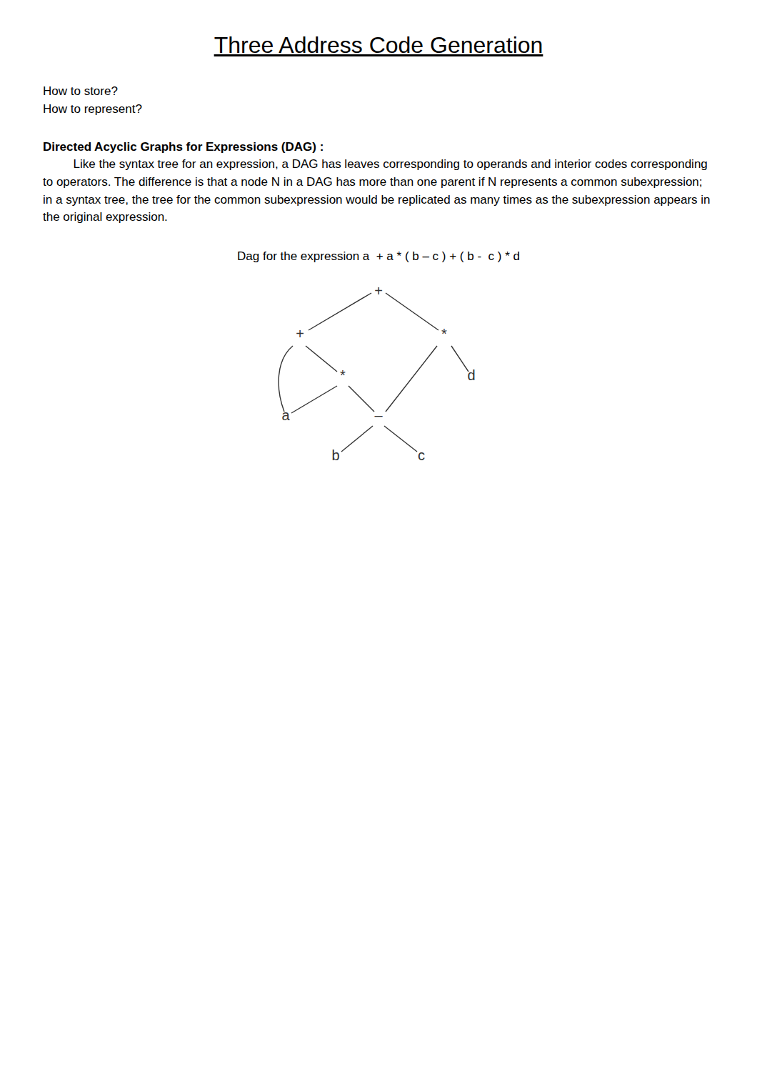Three Address Code Generation
How to store?
How to represent?
Directed Acyclic Graphs for Expressions (DAG) :
Like the syntax tree for an expression, a DAG has leaves corresponding to operands and interior codes corresponding to operators. The difference is that a node N in a DAG has more than one parent if N represents a common subexpression; in a syntax tree, the tree for the common subexpression would be replicated as many times as the subexpression appears in the original expression.
Dag for the expression a + a * ( b – c ) + ( b - c ) * d
+ + * * d a – b c